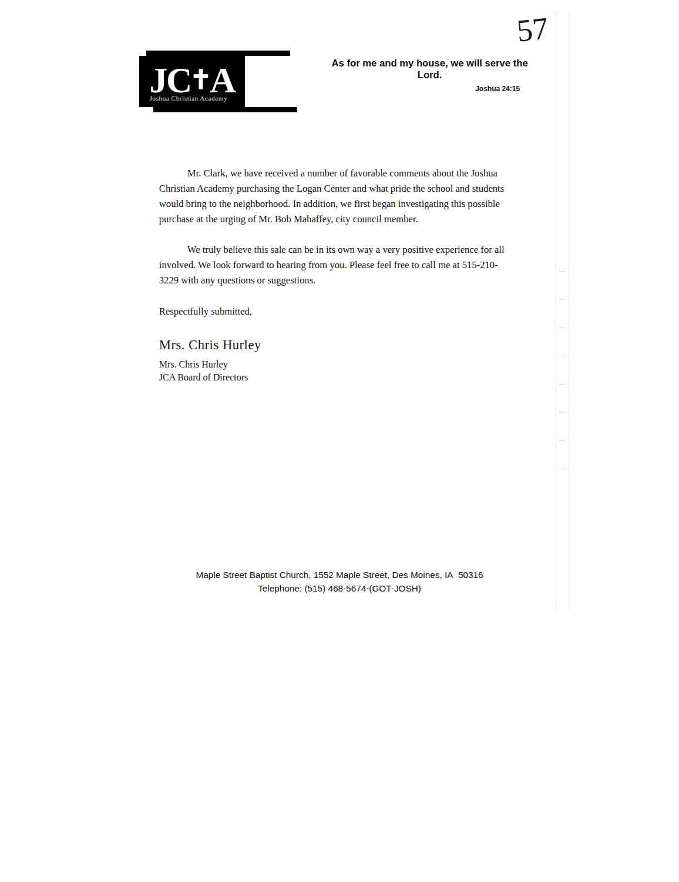57
JC✝A
Joshua Christian Academy
As for me and my house, we will serve the Lord.
Joshua 24:15
Mr. Clark, we have received a number of favorable comments about the Joshua Christian Academy purchasing the Logan Center and what pride the school and students would bring to the neighborhood. In addition, we first began investigating this possible purchase at the urging of Mr. Bob Mahaffey, city council member.
We truly believe this sale can be in its own way a very positive experience for all involved. We look forward to hearing from you. Please feel free to call me at 515-210-3229 with any questions or suggestions.
Respectfully submitted,
Mrs. Chris Hurley
Mrs. Chris Hurley
JCA Board of Directors
Maple Street Baptist Church, 1552 Maple Street, Des Moines, IA 50316
Telephone: (515) 468-5674-(GOT-JOSH)